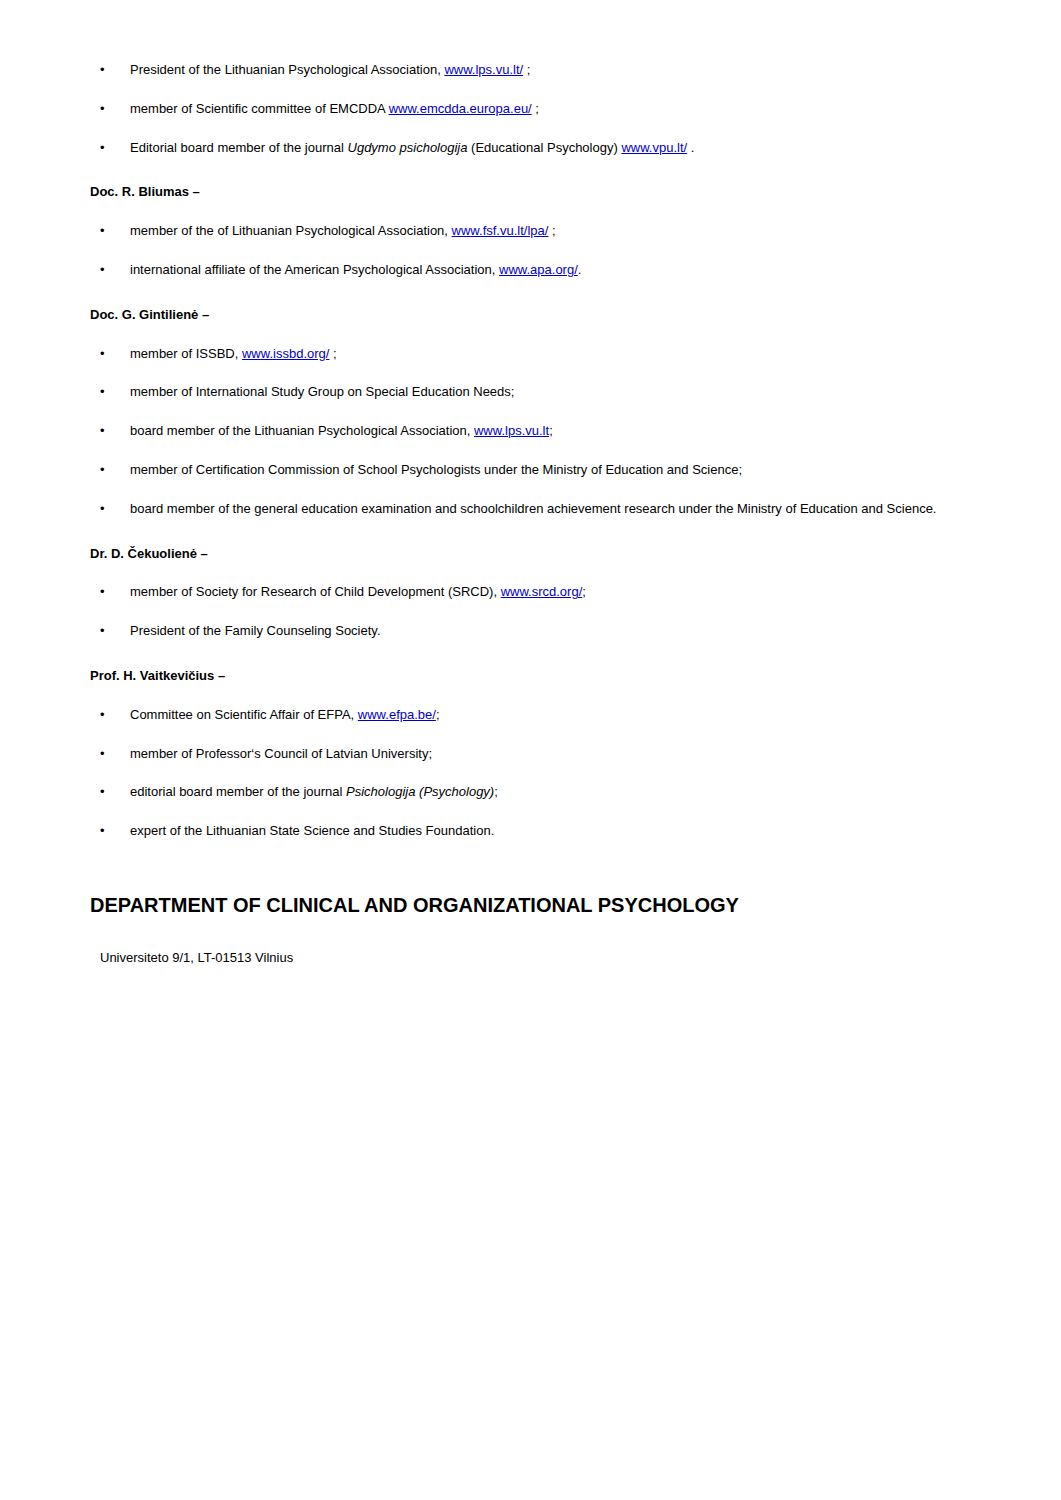President of the Lithuanian Psychological Association, www.lps.vu.lt/ ;
member of Scientific committee of EMCDDA www.emcdda.europa.eu/ ;
Editorial board member of the journal Ugdymo psichologija (Educational Psychology) www.vpu.lt/ .
Doc. R. Bliumas –
member of the of Lithuanian Psychological Association, www.fsf.vu.lt/lpa/ ;
international affiliate of the American Psychological Association, www.apa.org/.
Doc. G. Gintilienė –
member of ISSBD, www.issbd.org/ ;
member of International Study Group on Special Education Needs;
board member of the Lithuanian Psychological Association, www.lps.vu.lt;
member of Certification Commission of School Psychologists under the Ministry of Education and Science;
board member of the general education examination and schoolchildren achievement research under the Ministry of Education and Science.
Dr. D. Čekuolienė –
member of Society for Research of Child Development (SRCD), www.srcd.org/;
President of the Family Counseling Society.
Prof. H. Vaitkevičius –
Committee on Scientific Affair of EFPA, www.efpa.be/;
member of Professor‘s Council of Latvian University;
editorial board member of the journal Psichologija (Psychology);
expert of the Lithuanian State Science and Studies Foundation.
DEPARTMENT OF CLINICAL AND ORGANIZATIONAL PSYCHOLOGY
Universiteto 9/1, LT-01513 Vilnius